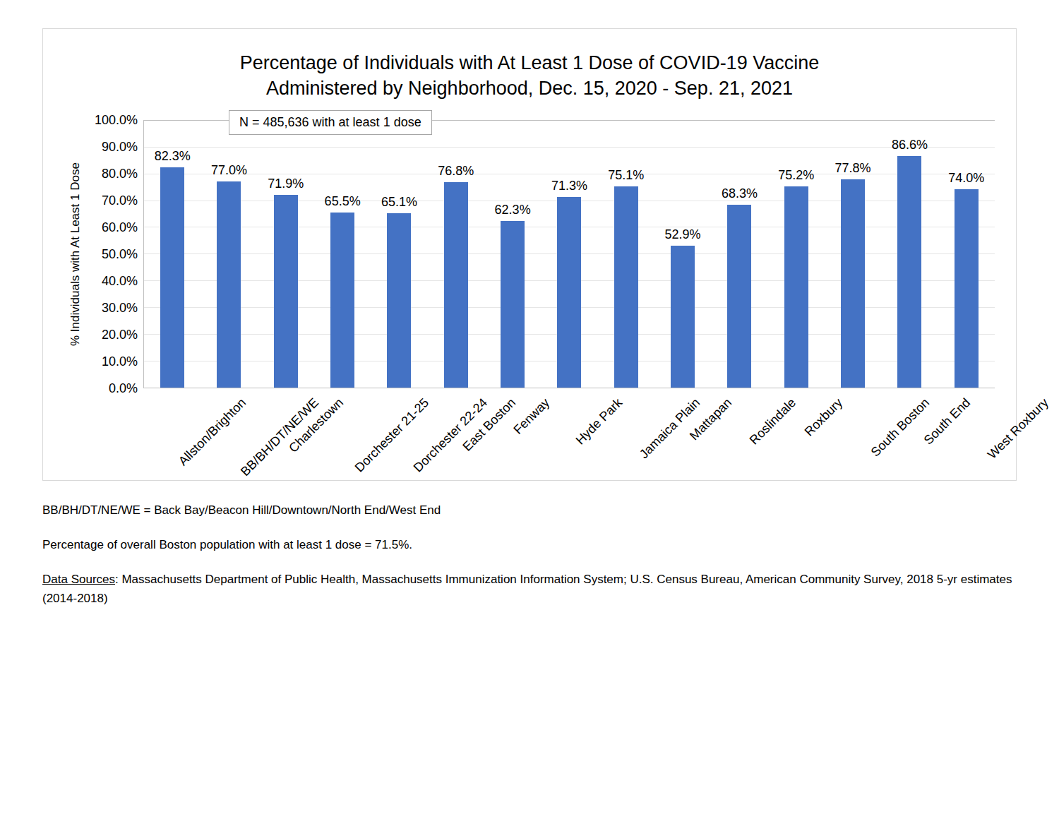Percentage of Individuals with At Least 1 Dose of COVID-19 Vaccine
Administered by Neighborhood, Dec. 15, 2020 - Sep. 21, 2021
% Individuals with At Least 1 Dose
100.0% 90.0% 80.0% 70.0% 60.0% 50.0% 40.0% 30.0% 20.0% 10.0% 0.0%
N = 485,636 with at least 1 dose
82.3%
77.0%
71.9%
65.5%
65.1%
76.8%
62.3%
71.3%
75.1%
52.9%
68.3%
75.2%
77.8%
86.6%
74.0%
Allston/Brighton
BB/BH/DT/NE/WE
Charlestown
Dorchester 21-25
Dorchester 22-24
East Boston
Fenway
Hyde Park
Jamaica Plain
Mattapan
Roslindale
Roxbury
South Boston
South End
West Roxbury
BB/BH/DT/NE/WE = Back Bay/Beacon Hill/Downtown/North End/West End
Percentage of overall Boston population with at least 1 dose = 71.5%.
Data Sources: Massachusetts Department of Public Health, Massachusetts Immunization Information System; U.S. Census Bureau, American Community Survey, 2018 5-yr estimates (2014-2018)